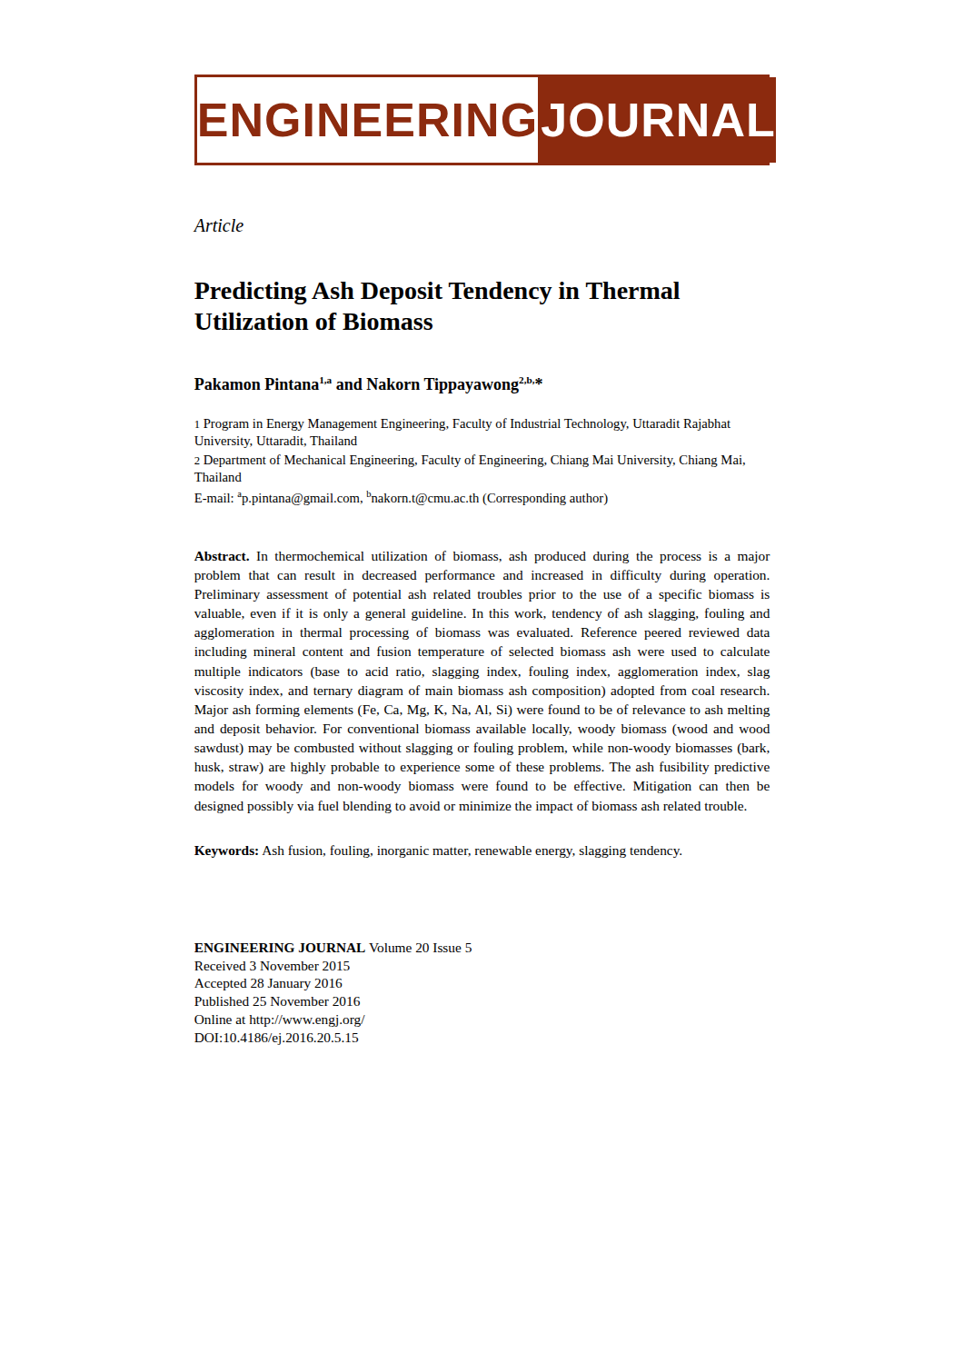ENGINEERING
JOURNAL
Article
Predicting Ash Deposit Tendency in Thermal Utilization of Biomass
Pakamon Pintana1,a and Nakorn Tippayawong2,b,*
1 Program in Energy Management Engineering, Faculty of Industrial Technology, Uttaradit Rajabhat University, Uttaradit, Thailand
2 Department of Mechanical Engineering, Faculty of Engineering, Chiang Mai University, Chiang Mai, Thailand
E-mail: ap.pintana@gmail.com, bnakorn.t@cmu.ac.th (Corresponding author)
Abstract. In thermochemical utilization of biomass, ash produced during the process is a major problem that can result in decreased performance and increased in difficulty during operation. Preliminary assessment of potential ash related troubles prior to the use of a specific biomass is valuable, even if it is only a general guideline. In this work, tendency of ash slagging, fouling and agglomeration in thermal processing of biomass was evaluated. Reference peered reviewed data including mineral content and fusion temperature of selected biomass ash were used to calculate multiple indicators (base to acid ratio, slagging index, fouling index, agglomeration index, slag viscosity index, and ternary diagram of main biomass ash composition) adopted from coal research. Major ash forming elements (Fe, Ca, Mg, K, Na, Al, Si) were found to be of relevance to ash melting and deposit behavior. For conventional biomass available locally, woody biomass (wood and wood sawdust) may be combusted without slagging or fouling problem, while non-woody biomasses (bark, husk, straw) are highly probable to experience some of these problems. The ash fusibility predictive models for woody and non-woody biomass were found to be effective. Mitigation can then be designed possibly via fuel blending to avoid or minimize the impact of biomass ash related trouble.
Keywords: Ash fusion, fouling, inorganic matter, renewable energy, slagging tendency.
ENGINEERING JOURNAL Volume 20 Issue 5
Received 3 November 2015
Accepted 28 January 2016
Published 25 November 2016
Online at http://www.engj.org/
DOI:10.4186/ej.2016.20.5.15